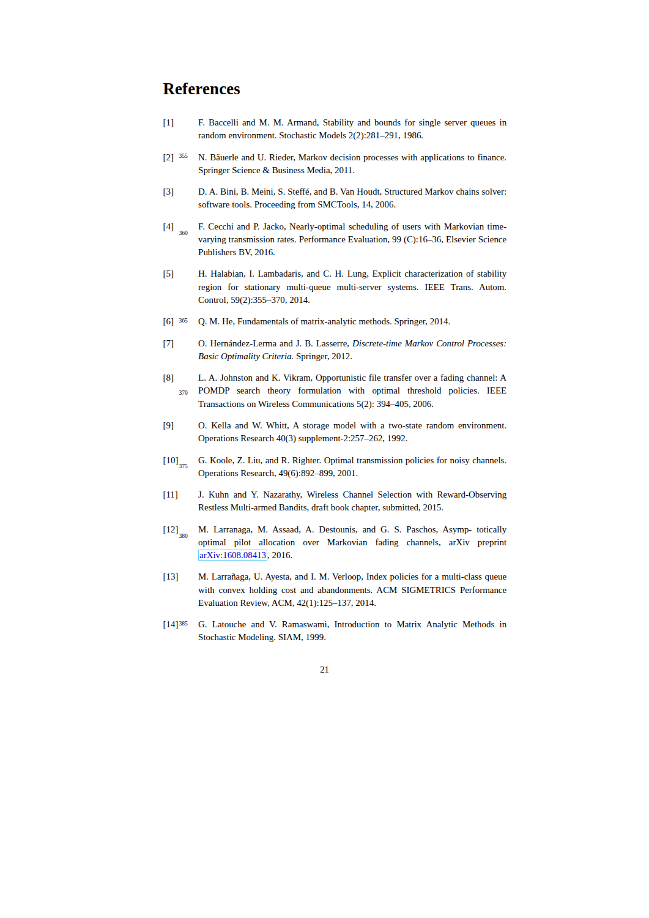References
[1] F. Baccelli and M. M. Armand, Stability and bounds for single server queues in random environment. Stochastic Models 2(2):281–291, 1986.
355 [2] N. Bäuerle and U. Rieder, Markov decision processes with applications to finance. Springer Science & Business Media, 2011.
[3] D. A. Bini, B. Meini, S. Steffé, and B. Van Houdt, Structured Markov chains solver: software tools. Proceeding from SMCTools, 14, 2006.
[4] F. Cecchi and P. Jacko, Nearly-optimal scheduling of users with 360 Markovian time-varying transmission rates. Performance Evaluation, 99 (C):16–36, Elsevier Science Publishers BV, 2016.
[5] H. Halabian, I. Lambadaris, and C. H. Lung, Explicit characterization of stability region for stationary multi-queue multi-server systems. IEEE Trans. Autom. Control, 59(2):355–370, 2014.
365 [6] Q. M. He, Fundamentals of matrix-analytic methods. Springer, 2014.
[7] O. Hernández-Lerma and J. B. Lasserre, Discrete-time Markov Control Processes: Basic Optimality Criteria. Springer, 2012.
[8] L. A. Johnston and K. Vikram, Opportunistic file transfer over a fading channel: A POMDP search theory formulation with optimal threshold 370 policies. IEEE Transactions on Wireless Communications 5(2): 394–405, 2006.
[9] O. Kella and W. Whitt, A storage model with a two-state random environment. Operations Research 40(3) supplement-2:257–262, 1992.
[10] G. Koole, Z. Liu, and R. Righter. Optimal transmission policies for noisy 375 channels. Operations Research, 49(6):892–899, 2001.
[11] J. Kuhn and Y. Nazarathy, Wireless Channel Selection with Reward-Observing Restless Multi-armed Bandits, draft book chapter, submitted, 2015.
[12] M. Larranaga, M. Assaad, A. Destounis, and G. S. Paschos, Asymp- 380 totically optimal pilot allocation over Markovian fading channels, arXiv preprint arXiv:1608.08413, 2016.
[13] M. Larrañaga, U. Ayesta, and I. M. Verloop, Index policies for a multi-class queue with convex holding cost and abandonments. ACM SIGMETRICS Performance Evaluation Review, ACM, 42(1):125–137, 2014.
385 [14] G. Latouche and V. Ramaswami, Introduction to Matrix Analytic Methods in Stochastic Modeling. SIAM, 1999.
21